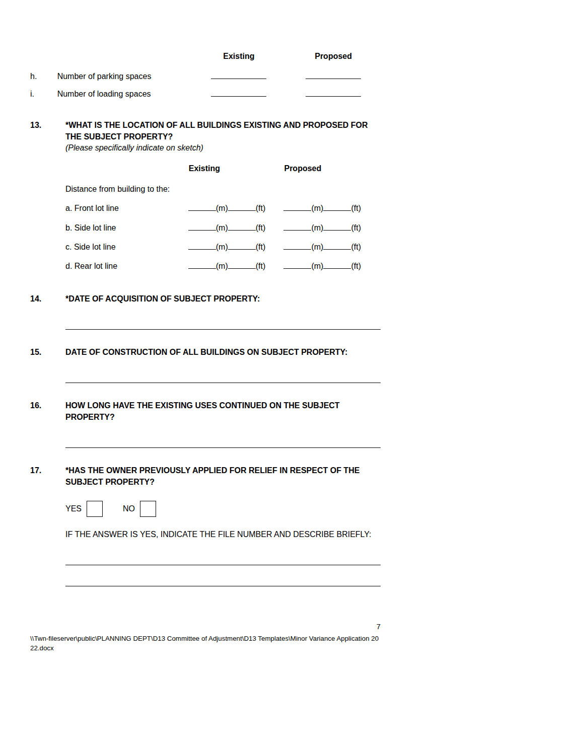| | | Existing | Proposed |
| --- | --- | --- | --- |
| h. | Number of parking spaces | | |
| i. | Number of loading spaces | | |
13.
*What is the location of all buildings existing and proposed for the subject property?
(Please specifically indicate on sketch)
| | Existing | Proposed |
| --- | --- | --- |
| Distance from building to the: | | |
| a. Front lot line | (m) (ft) | (m) (ft) |
| b. Side lot line | (m) (ft) | (m) (ft) |
| c. Side lot line | (m) (ft) | (m) (ft) |
| d. Rear lot line | (m) (ft) | (m) (ft) |
14.
*Date of acquisition of subject property:
15.
Date of construction of all buildings on subject property:
16.
How long have the existing uses continued on the subject property?
17.
*Has the owner previously applied for relief in respect of the subject property?
YES NO
IF THE ANSWER IS YES, INDICATE THE FILE NUMBER AND DESCRIBE BRIEFLY:
7
\\Twn-fileserver\public\PLANNING DEPT\D13 Committee of Adjustment\D13 Templates\Minor Variance Application 2022.docx